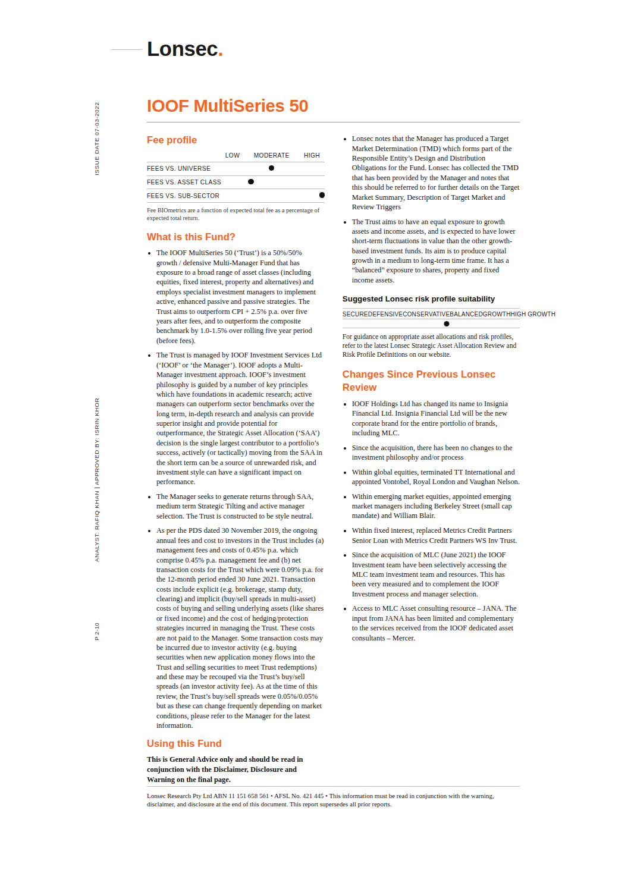ISSUE DATE 07-03-2022
ANALYST: RAFIQ KHAN | APPROVED BY: ISRIN KHOR
P 2-10
Lonsec.
IOOF MultiSeries 50
Fee profile
| | LOW | MODERATE | HIGH |
| --- | --- | --- | --- |
| FEES VS. UNIVERSE | | | |
| FEES VS. ASSET CLASS | | | |
| FEES VS. SUB-SECTOR | | | |
Fee BIOmetrics are a function of expected total fee as a percentage of expected total return.
What is this Fund?
The IOOF MultiSeries 50 (‘Trust’) is a 50%/50% growth / defensive Multi-Manager Fund that has exposure to a broad range of asset classes (including equities, fixed interest, property and alternatives) and employs specialist investment managers to implement active, enhanced passive and passive strategies. The Trust aims to outperform CPI + 2.5% p.a. over five years after fees, and to outperform the composite benchmark by 1.0-1.5% over rolling five year period (before fees).
The Trust is managed by IOOF Investment Services Ltd (‘IOOF’ or ‘the Manager’). IOOF adopts a Multi-Manager investment approach. IOOF’s investment philosophy is guided by a number of key principles which have foundations in academic research; active managers can outperform sector benchmarks over the long term, in-depth research and analysis can provide superior insight and provide potential for outperformance, the Strategic Asset Allocation (‘SAA’) decision is the single largest contributor to a portfolio’s success, actively (or tactically) moving from the SAA in the short term can be a source of unrewarded risk, and investment style can have a significant impact on performance.
The Manager seeks to generate returns through SAA, medium term Strategic Tilting and active manager selection. The Trust is constructed to be style neutral.
As per the PDS dated 30 November 2019, the ongoing annual fees and cost to investors in the Trust includes (a) management fees and costs of 0.45% p.a. which comprise 0.45% p.a. management fee and (b) net transaction costs for the Trust which were 0.09% p.a. for the 12-month period ended 30 June 2021. Transaction costs include explicit (e.g. brokerage, stamp duty, clearing) and implicit (buy/sell spreads in multi-asset) costs of buying and selling underlying assets (like shares or fixed income) and the cost of hedging/protection strategies incurred in managing the Trust. These costs are not paid to the Manager. Some transaction costs may be incurred due to investor activity (e.g. buying securities when new application money flows into the Trust and selling securities to meet Trust redemptions) and these may be recouped via the Trust’s buy/sell spreads (an investor activity fee). As at the time of this review, the Trust’s buy/sell spreads were 0.05%/0.05% but as these can change frequently depending on market conditions, please refer to the Manager for the latest information.
Using this Fund
This is General Advice only and should be read in conjunction with the Disclaimer, Disclosure and Warning on the final page.
Lonsec notes that the Manager has produced a Target Market Determination (TMD) which forms part of the Responsible Entity’s Design and Distribution Obligations for the Fund. Lonsec has collected the TMD that has been provided by the Manager and notes that this should be referred to for further details on the Target Market Summary, Description of Target Market and Review Triggers
The Trust aims to have an equal exposure to growth assets and income assets, and is expected to have lower short-term fluctuations in value than the other growth-based investment funds. Its aim is to produce capital growth in a medium to long-term time frame. It has a “balanced” exposure to shares, property and fixed income assets.
Suggested Lonsec risk profile suitability
SECURE DEFENSIVE CONSERVATIVE BALANCED GROWTH HIGH GROWTH
For guidance on appropriate asset allocations and risk profiles, refer to the latest Lonsec Strategic Asset Allocation Review and Risk Profile Definitions on our website.
Changes Since Previous Lonsec Review
IOOF Holdings Ltd has changed its name to Insignia Financial Ltd. Insignia Financial Ltd will be the new corporate brand for the entire portfolio of brands, including MLC.
Since the acquisition, there has been no changes to the investment philosophy and/or process
Within global equities, terminated TT International and appointed Vontobel, Royal London and Vaughan Nelson.
Within emerging market equities, appointed emerging market managers including Berkeley Street (small cap mandate) and William Blair.
Within fixed interest, replaced Metrics Credit Partners Senior Loan with Metrics Credit Partners WS Inv Trust.
Since the acquisition of MLC (June 2021) the IOOF Investment team have been selectively accessing the MLC team investment team and resources. This has been very measured and to complement the IOOF Investment process and manager selection.
Access to MLC Asset consulting resource – JANA. The input from JANA has been limited and complementary to the services received from the IOOF dedicated asset consultants – Mercer.
Lonsec Research Pty Ltd ABN 11 151 658 561 • AFSL No. 421 445 • This information must be read in conjunction with the warning, disclaimer, and disclosure at the end of this document. This report supersedes all prior reports.